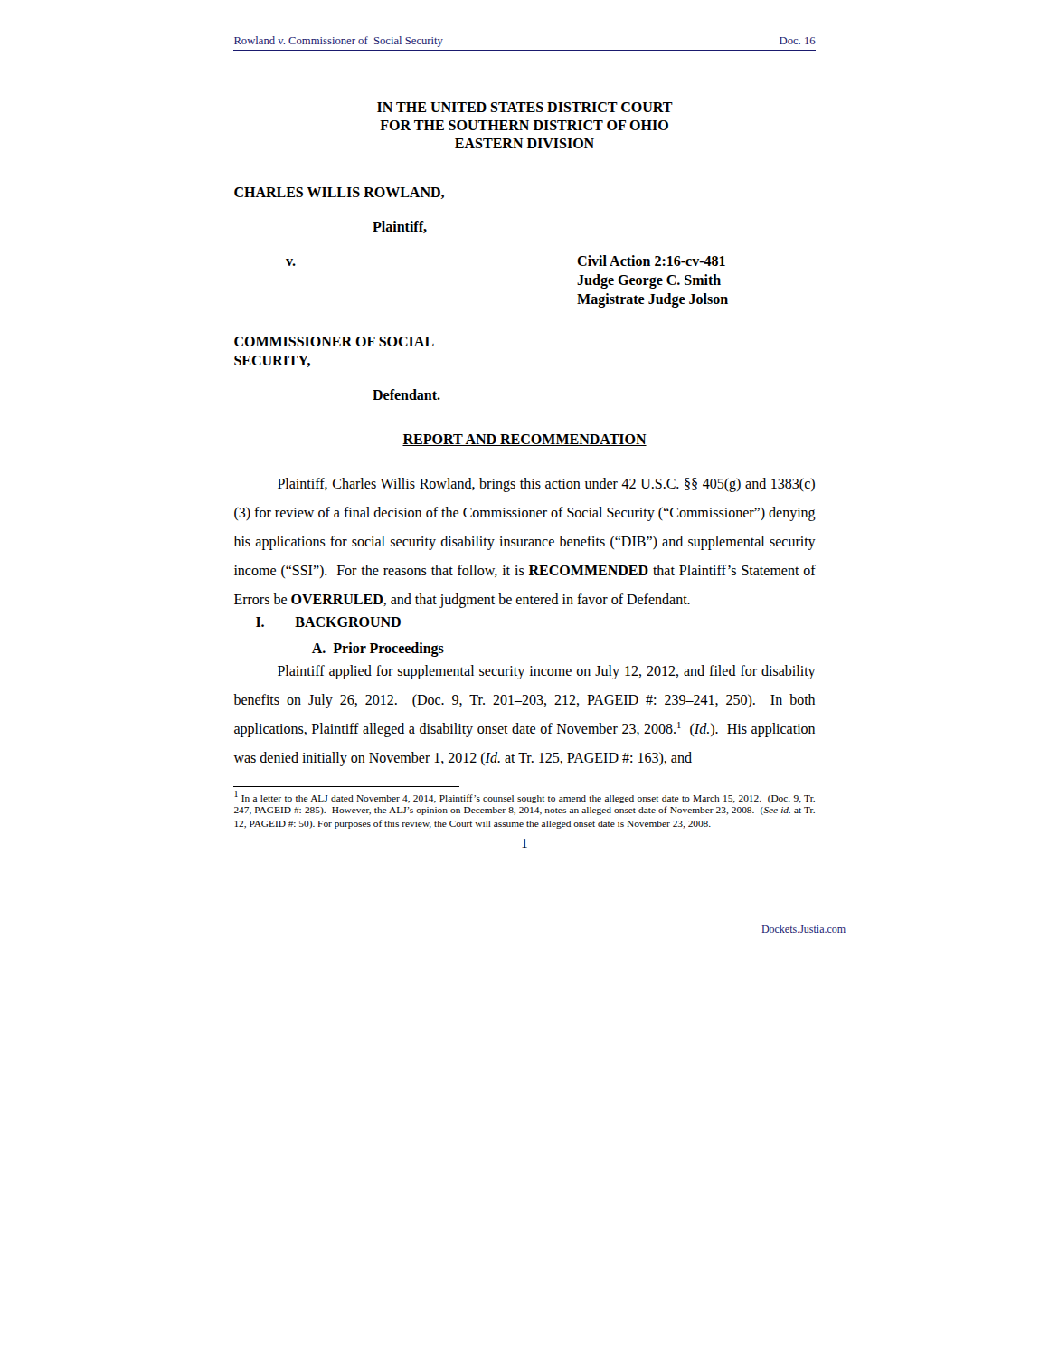Rowland v. Commissioner of Social Security Doc. 16
IN THE UNITED STATES DISTRICT COURT
FOR THE SOUTHERN DISTRICT OF OHIO
EASTERN DIVISION
CHARLES WILLIS ROWLAND,
Plaintiff,
v.
Civil Action 2:16-cv-481
Judge George C. Smith
Magistrate Judge Jolson
COMMISSIONER OF SOCIAL
SECURITY,
Defendant.
REPORT AND RECOMMENDATION
Plaintiff, Charles Willis Rowland, brings this action under 42 U.S.C. §§ 405(g) and 1383(c)(3) for review of a final decision of the Commissioner of Social Security (“Commissioner”) denying his applications for social security disability insurance benefits (“DIB”) and supplemental security income (“SSI”). For the reasons that follow, it is RECOMMENDED that Plaintiff’s Statement of Errors be OVERRULED, and that judgment be entered in favor of Defendant.
I. BACKGROUND
A. Prior Proceedings
Plaintiff applied for supplemental security income on July 12, 2012, and filed for disability benefits on July 26, 2012. (Doc. 9, Tr. 201–203, 212, PAGEID #: 239–241, 250). In both applications, Plaintiff alleged a disability onset date of November 23, 2008.1 (Id.). His application was denied initially on November 1, 2012 (Id. at Tr. 125, PAGEID #: 163), and
1 In a letter to the ALJ dated November 4, 2014, Plaintiff’s counsel sought to amend the alleged onset date to March 15, 2012. (Doc. 9, Tr. 247, PAGEID #: 285). However, the ALJ’s opinion on December 8, 2014, notes an alleged onset date of November 23, 2008. (See id. at Tr. 12, PAGEID #: 50). For purposes of this review, the Court will assume the alleged onset date is November 23, 2008.
1
Dockets.Justia.com